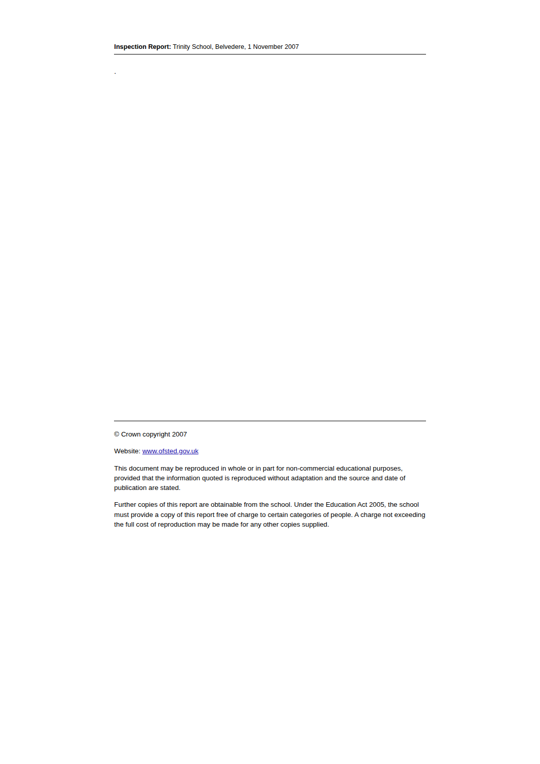Inspection Report: Trinity School, Belvedere, 1 November 2007
.
© Crown copyright 2007
Website: www.ofsted.gov.uk
This document may be reproduced in whole or in part for non-commercial educational purposes, provided that the information quoted is reproduced without adaptation and the source and date of publication are stated.
Further copies of this report are obtainable from the school. Under the Education Act 2005, the school must provide a copy of this report free of charge to certain categories of people. A charge not exceeding the full cost of reproduction may be made for any other copies supplied.